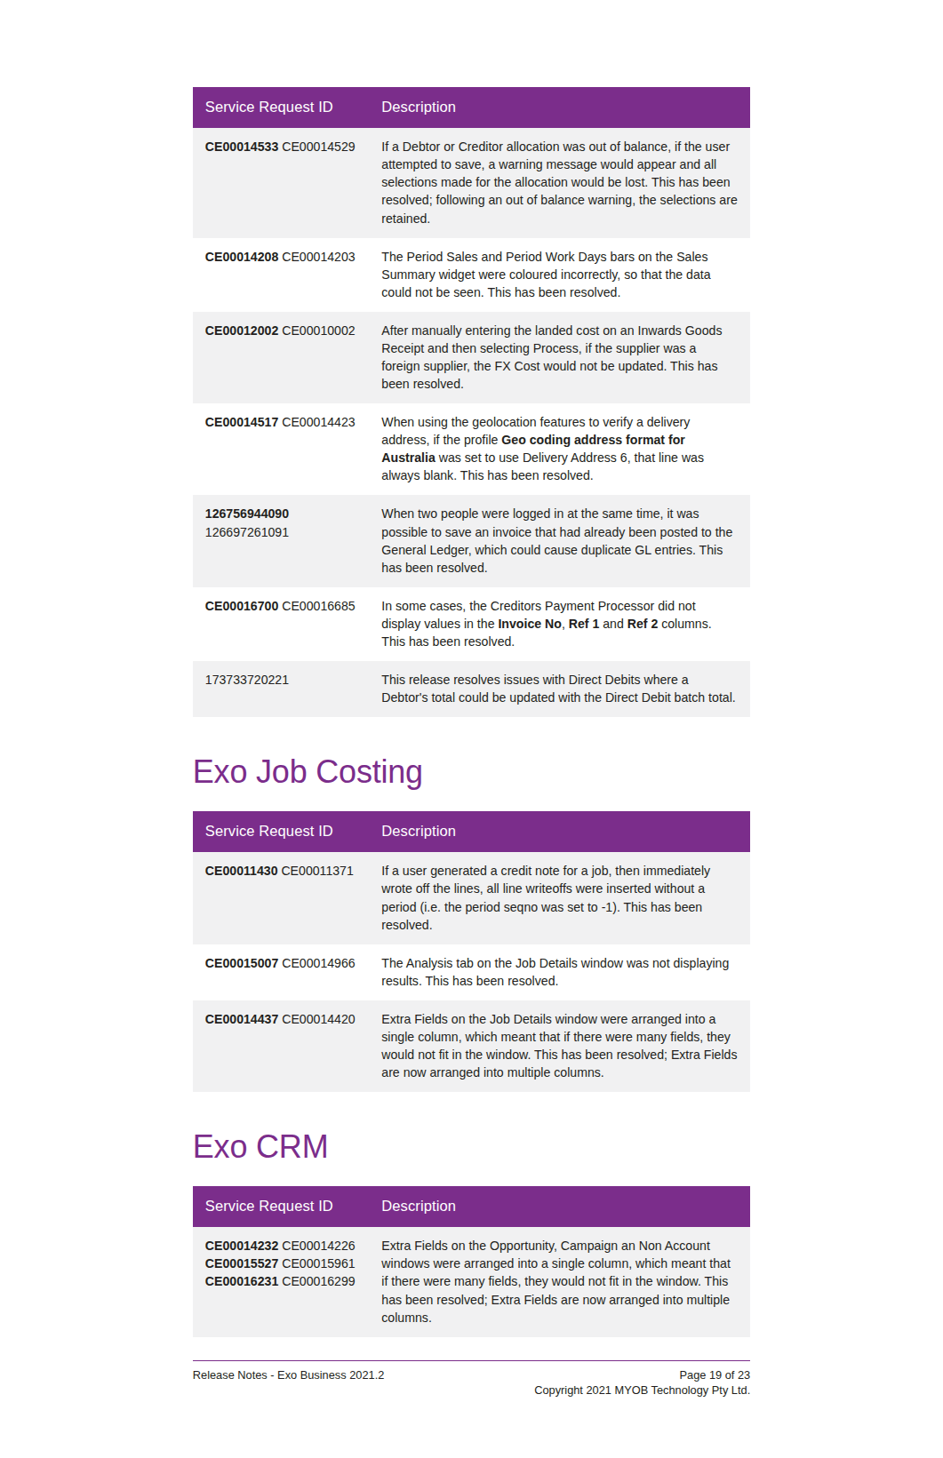| Service Request ID | Description |
| --- | --- |
| CE00014533 CE00014529 | If a Debtor or Creditor allocation was out of balance, if the user attempted to save, a warning message would appear and all selections made for the allocation would be lost. This has been resolved; following an out of balance warning, the selections are retained. |
| CE00014208 CE00014203 | The Period Sales and Period Work Days bars on the Sales Summary widget were coloured incorrectly, so that the data could not be seen. This has been resolved. |
| CE00012002 CE00010002 | After manually entering the landed cost on an Inwards Goods Receipt and then selecting Process, if the supplier was a foreign supplier, the FX Cost would not be updated. This has been resolved. |
| CE00014517 CE00014423 | When using the geolocation features to verify a delivery address, if the profile Geo coding address format for Australia was set to use Delivery Address 6, that line was always blank. This has been resolved. |
| 126756944090 126697261091 | When two people were logged in at the same time, it was possible to save an invoice that had already been posted to the General Ledger, which could cause duplicate GL entries. This has been resolved. |
| CE00016700 CE00016685 | In some cases, the Creditors Payment Processor did not display values in the Invoice No , Ref 1 and Ref 2 columns. This has been resolved. |
| 173733720221 | This release resolves issues with Direct Debits where a Debtor's total could be updated with the Direct Debit batch total. |
Exo Job Costing
| Service Request ID | Description |
| --- | --- |
| CE00011430 CE00011371 | If a user generated a credit note for a job, then immediately wrote off the lines, all line writeoffs were inserted without a period (i.e. the period seqno was set to -1). This has been resolved. |
| CE00015007 CE00014966 | The Analysis tab on the Job Details window was not displaying results. This has been resolved. |
| CE00014437 CE00014420 | Extra Fields on the Job Details window were arranged into a single column, which meant that if there were many fields, they would not fit in the window. This has been resolved; Extra Fields are now arranged into multiple columns. |
Exo CRM
| Service Request ID | Description |
| --- | --- |
| CE00014232 CE00014226 CE00015527 CE00015961 CE00016231 CE00016299 | Extra Fields on the Opportunity, Campaign an Non Account windows were arranged into a single column, which meant that if there were many fields, they would not fit in the window. This has been resolved; Extra Fields are now arranged into multiple columns. |
Release Notes - Exo Business 2021.2
Page 19 of 23
Copyright 2021 MYOB Technology Pty Ltd.